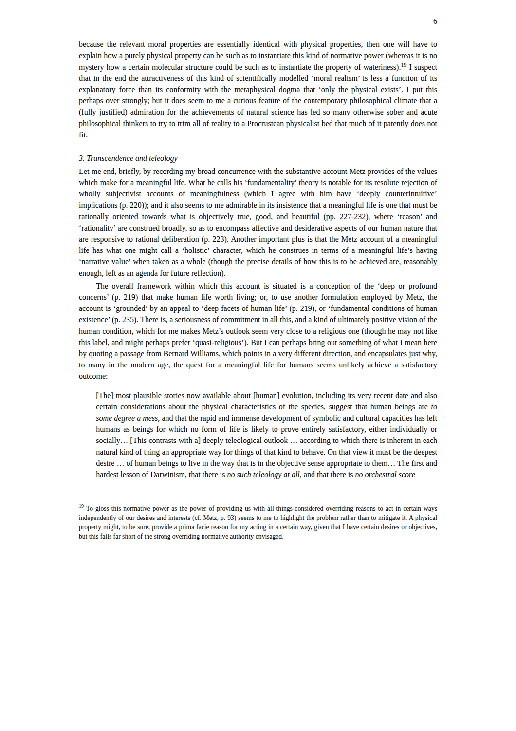6
because the relevant moral properties are essentially identical with physical properties, then one will have to explain how a purely physical property can be such as to instantiate this kind of normative power (whereas it is no mystery how a certain molecular structure could be such as to instantiate the property of wateriness).19 I suspect that in the end the attractiveness of this kind of scientifically modelled ‘moral realism’ is less a function of its explanatory force than its conformity with the metaphysical dogma that ‘only the physical exists’. I put this perhaps over strongly; but it does seem to me a curious feature of the contemporary philosophical climate that a (fully justified) admiration for the achievements of natural science has led so many otherwise sober and acute philosophical thinkers to try to trim all of reality to a Procrustean physicalist bed that much of it patently does not fit.
3. Transcendence and teleology
Let me end, briefly, by recording my broad concurrence with the substantive account Metz provides of the values which make for a meaningful life. What he calls his ‘fundamentality’ theory is notable for its resolute rejection of wholly subjectivist accounts of meaningfulness (which I agree with him have ‘deeply counterintuitive’ implications (p. 220)); and it also seems to me admirable in its insistence that a meaningful life is one that must be rationally oriented towards what is objectively true, good, and beautiful (pp. 227-232), where ‘reason’ and ‘rationality’ are construed broadly, so as to encompass affective and desiderative aspects of our human nature that are responsive to rational deliberation (p. 223). Another important plus is that the Metz account of a meaningful life has what one might call a ‘holistic’ character, which he construes in terms of a meaningful life’s having ‘narrative value’ when taken as a whole (though the precise details of how this is to be achieved are, reasonably enough, left as an agenda for future reflection).
The overall framework within which this account is situated is a conception of the ‘deep or profound concerns’ (p. 219) that make human life worth living; or, to use another formulation employed by Metz, the account is ‘grounded’ by an appeal to ‘deep facets of human life’ (p. 219), or ‘fundamental conditions of human existence’ (p. 235). There is, a seriousness of commitment in all this, and a kind of ultimately positive vision of the human condition, which for me makes Metz’s outlook seem very close to a religious one (though he may not like this label, and might perhaps prefer ‘quasi-religious’). But I can perhaps bring out something of what I mean here by quoting a passage from Bernard Williams, which points in a very different direction, and encapsulates just why, to many in the modern age, the quest for a meaningful life for humans seems unlikely achieve a satisfactory outcome:
[The] most plausible stories now available about [human] evolution, including its very recent date and also certain considerations about the physical characteristics of the species, suggest that human beings are to some degree a mess, and that the rapid and immense development of symbolic and cultural capacities has left humans as beings for which no form of life is likely to prove entirely satisfactory, either individually or socially… [This contrasts with a] deeply teleological outlook … according to which there is inherent in each natural kind of thing an appropriate way for things of that kind to behave. On that view it must be the deepest desire … of human beings to live in the way that is in the objective sense appropriate to them… The first and hardest lesson of Darwinism, that there is no such teleology at all, and that there is no orchestral score
19 To gloss this normative power as the power of providing us with all things-considered overriding reasons to act in certain ways independently of our desires and interests (cf. Metz, p. 93) seems to me to highlight the problem rather than to mitigate it. A physical property might, to be sure, provide a prima facie reason for my acting in a certain way, given that I have certain desires or objectives, but this falls far short of the strong overriding normative authority envisaged.